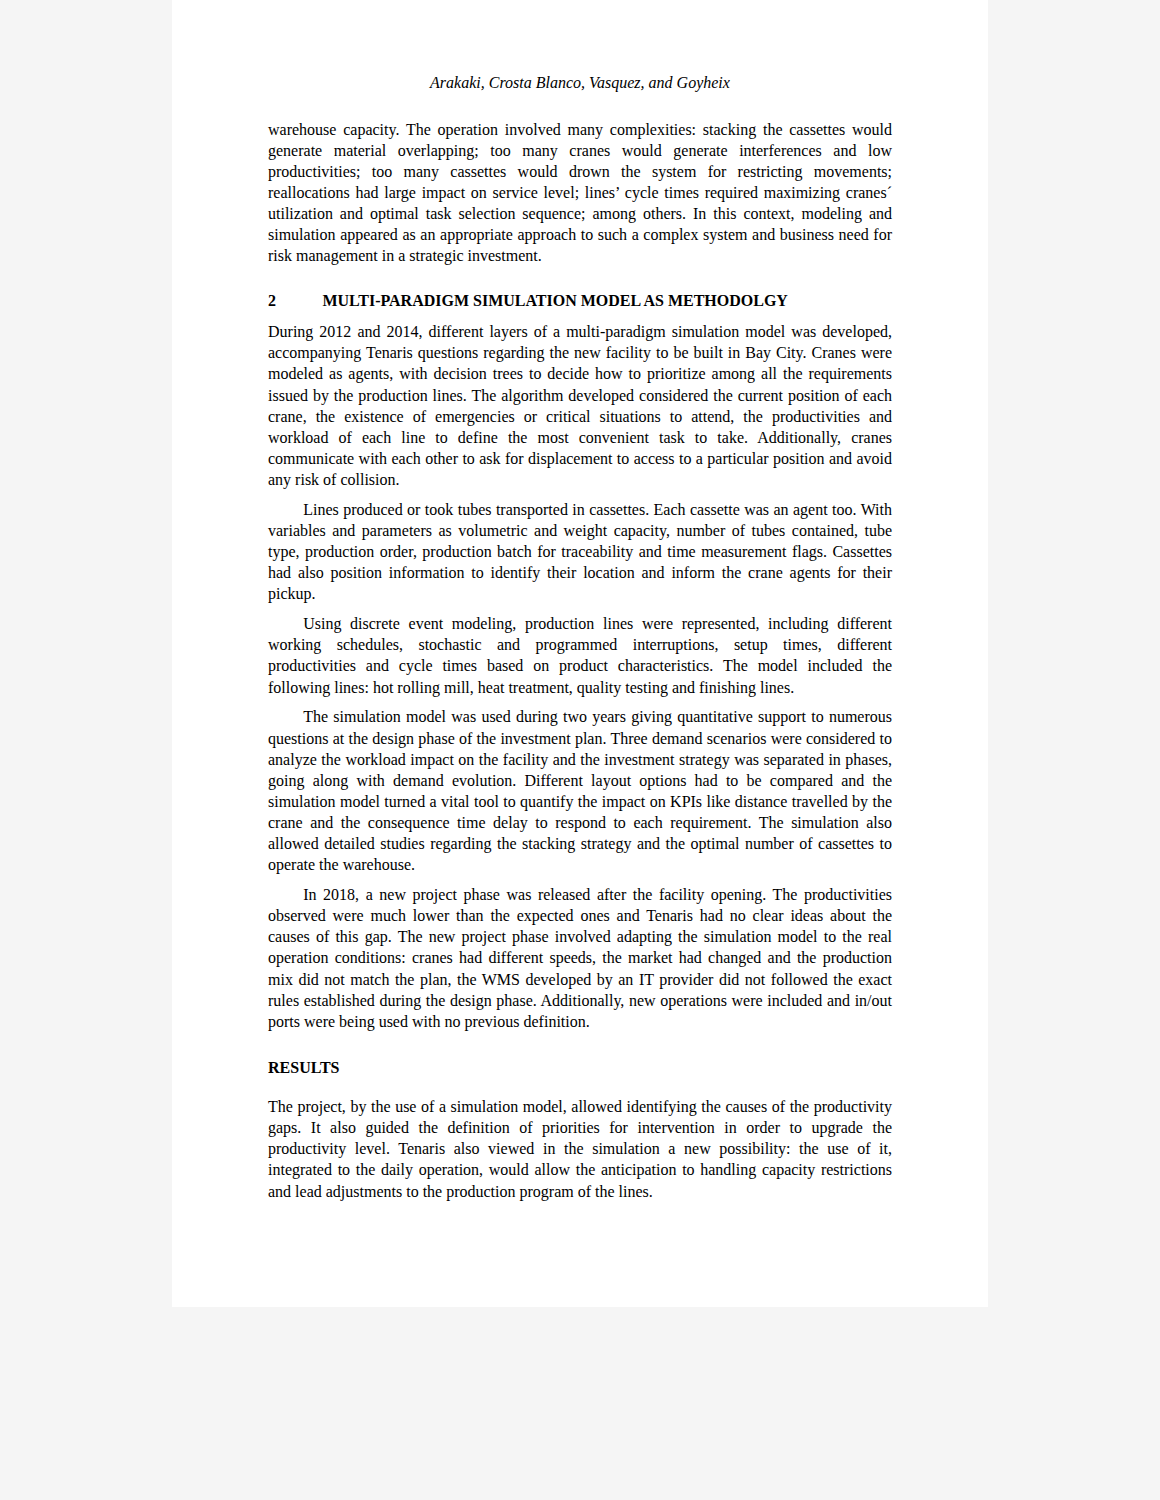Arakaki, Crosta Blanco, Vasquez, and Goyheix
warehouse capacity. The operation involved many complexities: stacking the cassettes would generate material overlapping; too many cranes would generate interferences and low productivities; too many cassettes would drown the system for restricting movements; reallocations had large impact on service level; lines’ cycle times required maximizing cranes´ utilization and optimal task selection sequence; among others. In this context, modeling and simulation appeared as an appropriate approach to such a complex system and business need for risk management in a strategic investment.
2 Multi-paradigm simulation model as methodolgy
During 2012 and 2014, different layers of a multi-paradigm simulation model was developed, accompanying Tenaris questions regarding the new facility to be built in Bay City. Cranes were modeled as agents, with decision trees to decide how to prioritize among all the requirements issued by the production lines. The algorithm developed considered the current position of each crane, the existence of emergencies or critical situations to attend, the productivities and workload of each line to define the most convenient task to take. Additionally, cranes communicate with each other to ask for displacement to access to a particular position and avoid any risk of collision.
Lines produced or took tubes transported in cassettes. Each cassette was an agent too. With variables and parameters as volumetric and weight capacity, number of tubes contained, tube type, production order, production batch for traceability and time measurement flags. Cassettes had also position information to identify their location and inform the crane agents for their pickup.
Using discrete event modeling, production lines were represented, including different working schedules, stochastic and programmed interruptions, setup times, different productivities and cycle times based on product characteristics. The model included the following lines: hot rolling mill, heat treatment, quality testing and finishing lines.
The simulation model was used during two years giving quantitative support to numerous questions at the design phase of the investment plan. Three demand scenarios were considered to analyze the workload impact on the facility and the investment strategy was separated in phases, going along with demand evolution. Different layout options had to be compared and the simulation model turned a vital tool to quantify the impact on KPIs like distance travelled by the crane and the consequence time delay to respond to each requirement. The simulation also allowed detailed studies regarding the stacking strategy and the optimal number of cassettes to operate the warehouse.
In 2018, a new project phase was released after the facility opening. The productivities observed were much lower than the expected ones and Tenaris had no clear ideas about the causes of this gap. The new project phase involved adapting the simulation model to the real operation conditions: cranes had different speeds, the market had changed and the production mix did not match the plan, the WMS developed by an IT provider did not followed the exact rules established during the design phase. Additionally, new operations were included and in/out ports were being used with no previous definition.
Results
The project, by the use of a simulation model, allowed identifying the causes of the productivity gaps. It also guided the definition of priorities for intervention in order to upgrade the productivity level. Tenaris also viewed in the simulation a new possibility: the use of it, integrated to the daily operation, would allow the anticipation to handling capacity restrictions and lead adjustments to the production program of the lines.